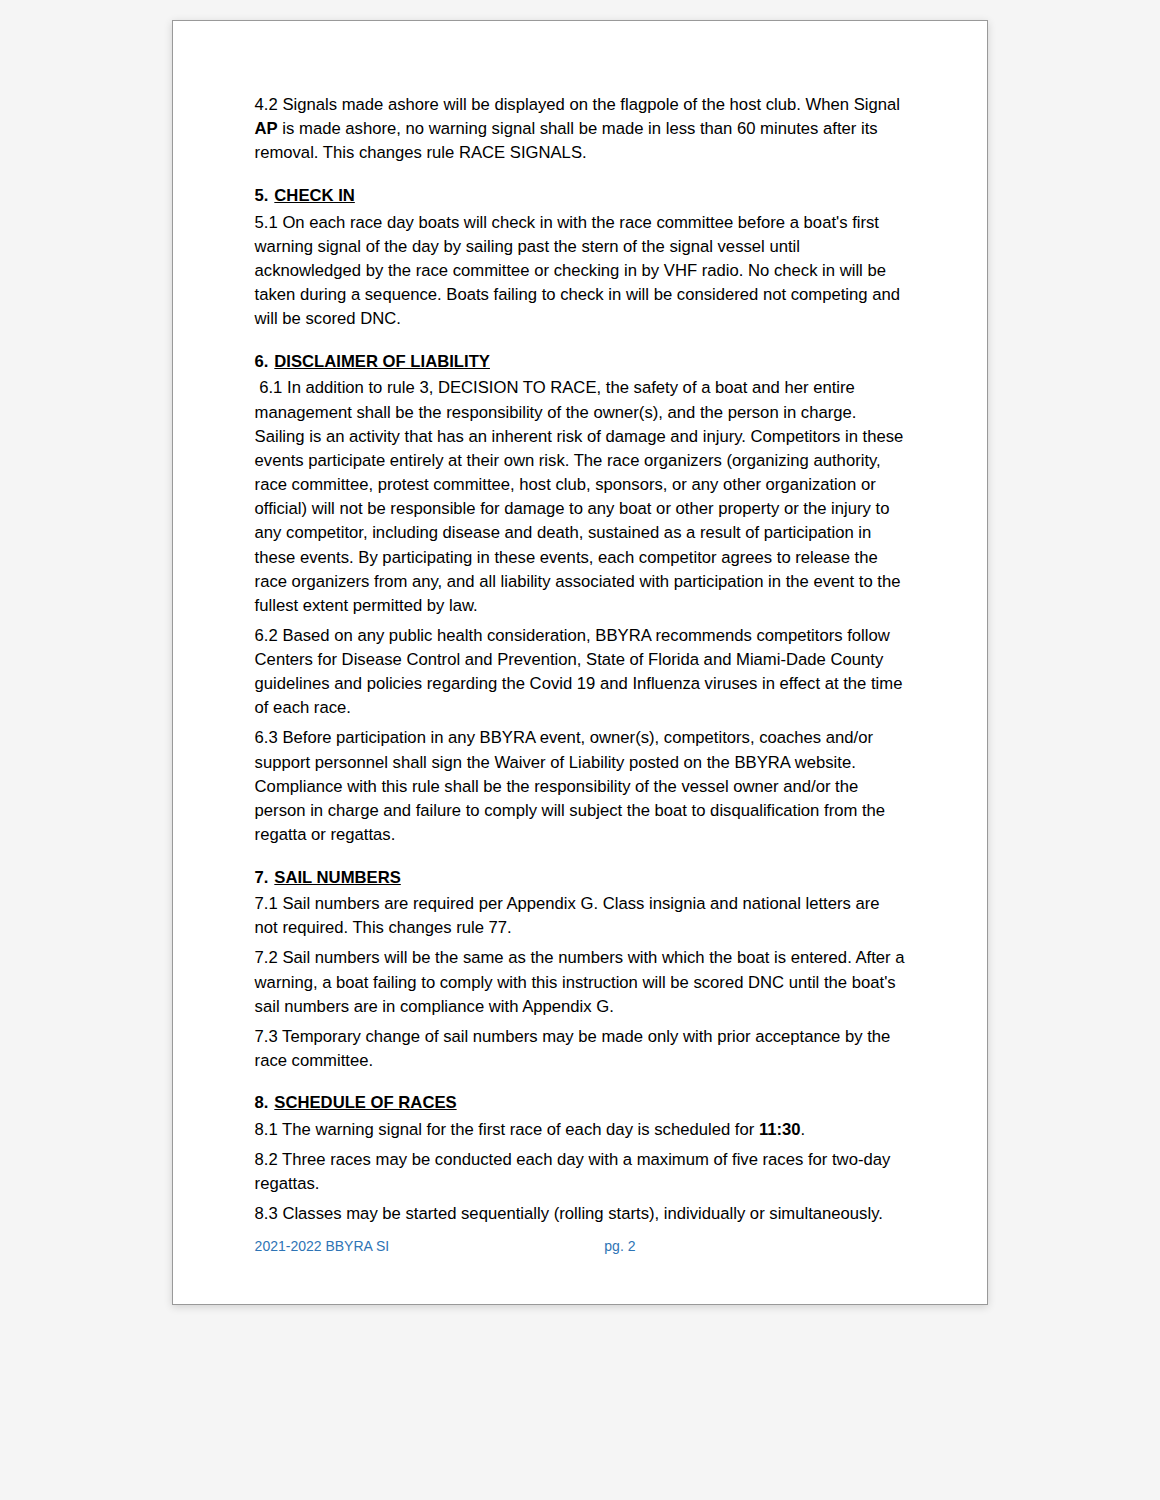4.2 Signals made ashore will be displayed on the flagpole of the host club. When Signal AP is made ashore, no warning signal shall be made in less than 60 minutes after its removal. This changes rule RACE SIGNALS.
5. CHECK IN
5.1 On each race day boats will check in with the race committee before a boat's first warning signal of the day by sailing past the stern of the signal vessel until acknowledged by the race committee or checking in by VHF radio. No check in will be taken during a sequence. Boats failing to check in will be considered not competing and will be scored DNC.
6. DISCLAIMER OF LIABILITY
6.1 In addition to rule 3, DECISION TO RACE, the safety of a boat and her entire management shall be the responsibility of the owner(s), and the person in charge. Sailing is an activity that has an inherent risk of damage and injury. Competitors in these events participate entirely at their own risk. The race organizers (organizing authority, race committee, protest committee, host club, sponsors, or any other organization or official) will not be responsible for damage to any boat or other property or the injury to any competitor, including disease and death, sustained as a result of participation in these events. By participating in these events, each competitor agrees to release the race organizers from any, and all liability associated with participation in the event to the fullest extent permitted by law.
6.2 Based on any public health consideration, BBYRA recommends competitors follow Centers for Disease Control and Prevention, State of Florida and Miami-Dade County guidelines and policies regarding the Covid 19 and Influenza viruses in effect at the time of each race.
6.3 Before participation in any BBYRA event, owner(s), competitors, coaches and/or support personnel shall sign the Waiver of Liability posted on the BBYRA website. Compliance with this rule shall be the responsibility of the vessel owner and/or the person in charge and failure to comply will subject the boat to disqualification from the regatta or regattas.
7. SAIL NUMBERS
7.1 Sail numbers are required per Appendix G. Class insignia and national letters are not required. This changes rule 77.
7.2 Sail numbers will be the same as the numbers with which the boat is entered. After a warning, a boat failing to comply with this instruction will be scored DNC until the boat's sail numbers are in compliance with Appendix G.
7.3 Temporary change of sail numbers may be made only with prior acceptance by the race committee.
8. SCHEDULE OF RACES
8.1 The warning signal for the first race of each day is scheduled for 11:30.
8.2 Three races may be conducted each day with a maximum of five races for two-day regattas.
8.3 Classes may be started sequentially (rolling starts), individually or simultaneously.
2021-2022 BBYRA SI pg. 2